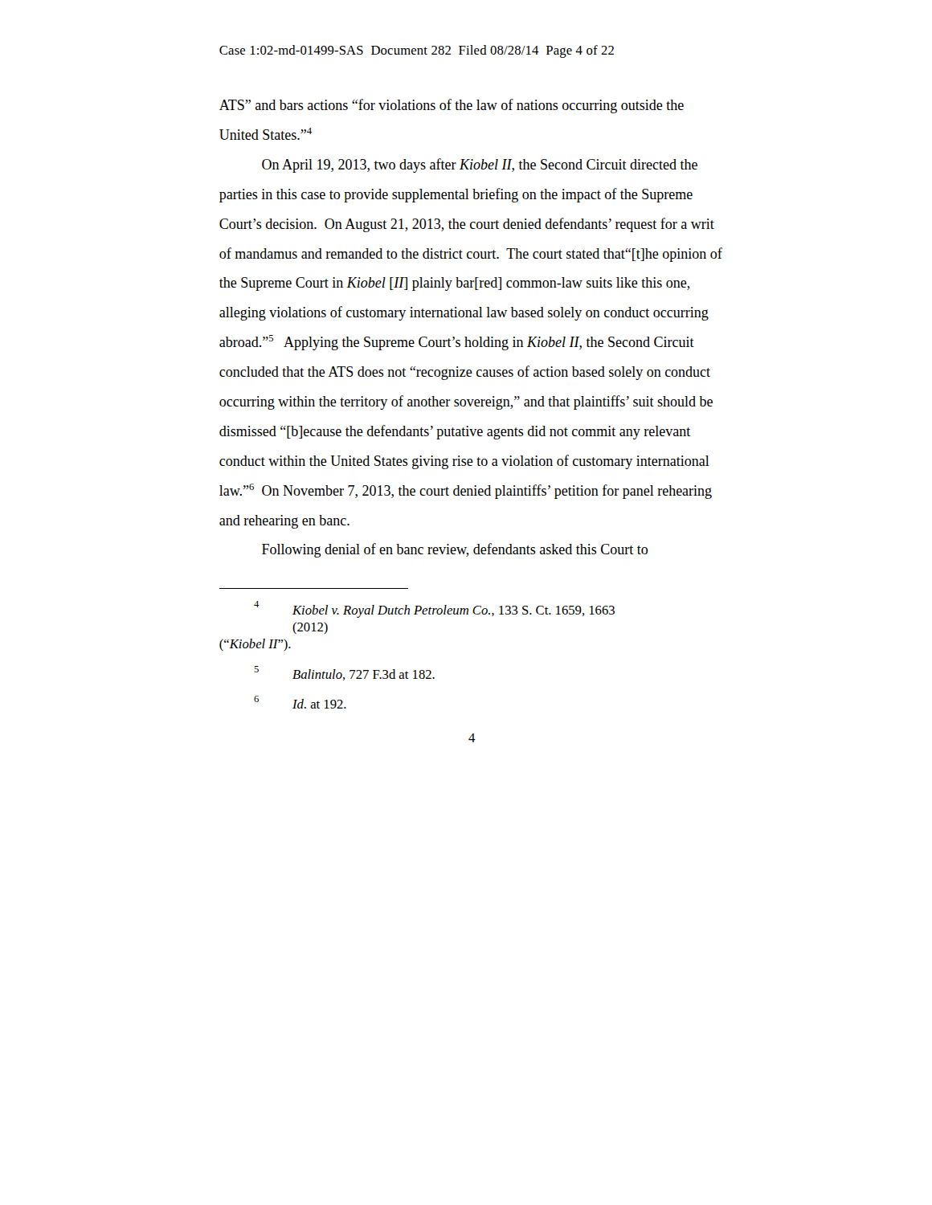Case 1:02-md-01499-SAS Document 282 Filed 08/28/14 Page 4 of 22
ATS” and bars actions “for violations of the law of nations occurring outside the United States.”4
On April 19, 2013, two days after Kiobel II, the Second Circuit directed the parties in this case to provide supplemental briefing on the impact of the Supreme Court’s decision. On August 21, 2013, the court denied defendants’ request for a writ of mandamus and remanded to the district court. The court stated that“[t]he opinion of the Supreme Court in Kiobel [II] plainly bar[red] common-law suits like this one, alleging violations of customary international law based solely on conduct occurring abroad.”5 Applying the Supreme Court’s holding in Kiobel II, the Second Circuit concluded that the ATS does not “recognize causes of action based solely on conduct occurring within the territory of another sovereign,” and that plaintiffs’ suit should be dismissed “[b]ecause the defendants’ putative agents did not commit any relevant conduct within the United States giving rise to a violation of customary international law.”6 On November 7, 2013, the court denied plaintiffs’ petition for panel rehearing and rehearing en banc.
Following denial of en banc review, defendants asked this Court to
4 Kiobel v. Royal Dutch Petroleum Co., 133 S. Ct. 1659, 1663 (2012)(“Kiobel II”).
5 Balintulo, 727 F.3d at 182.
6 Id. at 192.
4